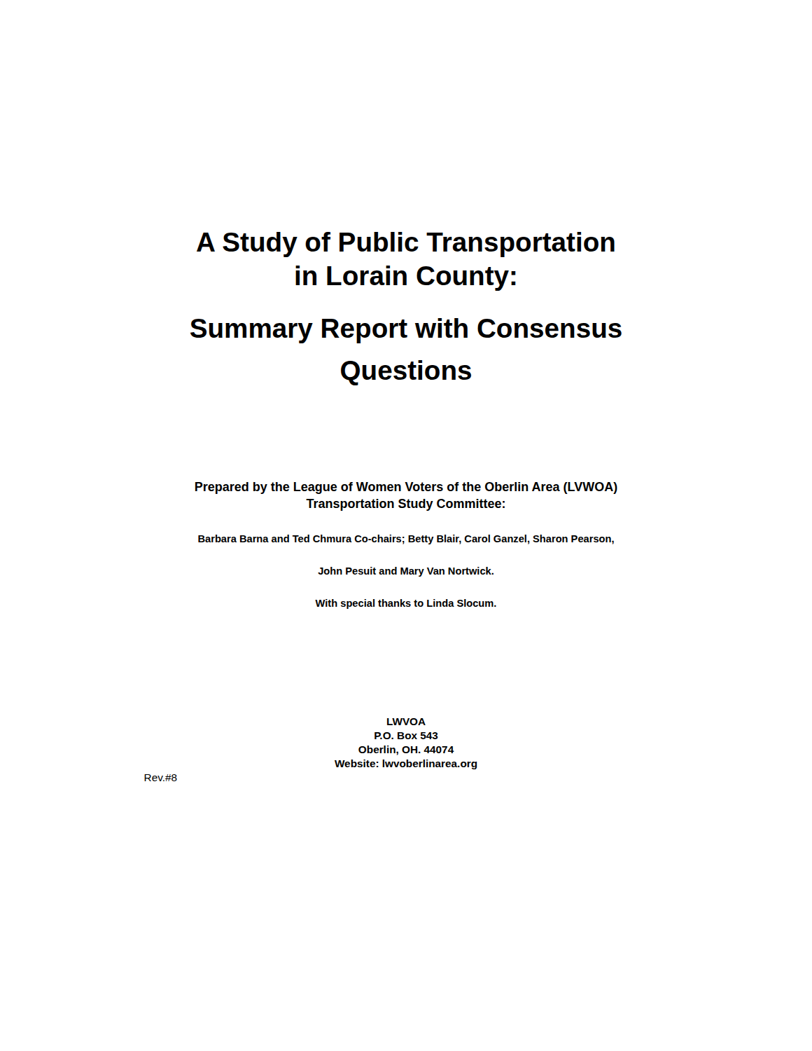A Study of Public Transportation in Lorain County: Summary Report with Consensus Questions
Prepared by the League of Women Voters of the Oberlin Area (LVWOA)
Transportation Study Committee:
Barbara Barna and Ted Chmura Co-chairs; Betty Blair, Carol Ganzel, Sharon Pearson,
John Pesuit and Mary Van Nortwick.
With special thanks to Linda Slocum.
LWVOA
P.O. Box 543
Oberlin, OH. 44074
Website: lwvoberlinarea.org
Rev.#8